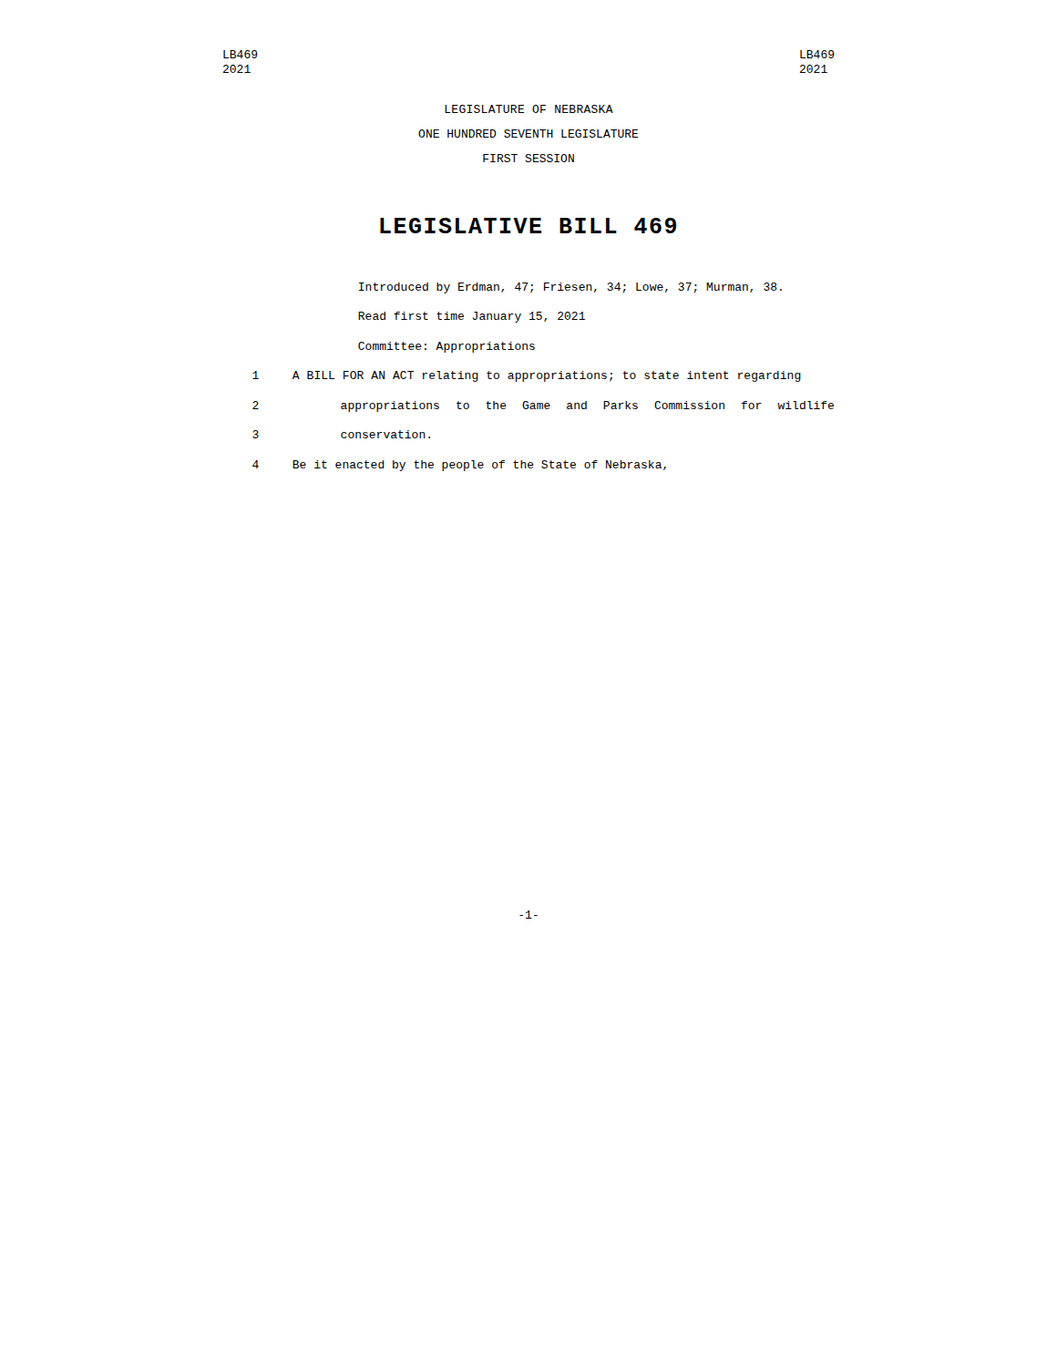LB469
2021
LB469
2021
LEGISLATURE OF NEBRASKA
ONE HUNDRED SEVENTH LEGISLATURE
FIRST SESSION
LEGISLATIVE BILL 469
Introduced by Erdman, 47; Friesen, 34; Lowe, 37; Murman, 38.
Read first time January 15, 2021
Committee: Appropriations
1
A BILL FOR AN ACT relating to appropriations; to state intent regarding
2
appropriations to the Game and Parks Commission for wildlife
3
conservation.
4
Be it enacted by the people of the State of Nebraska,
-1-